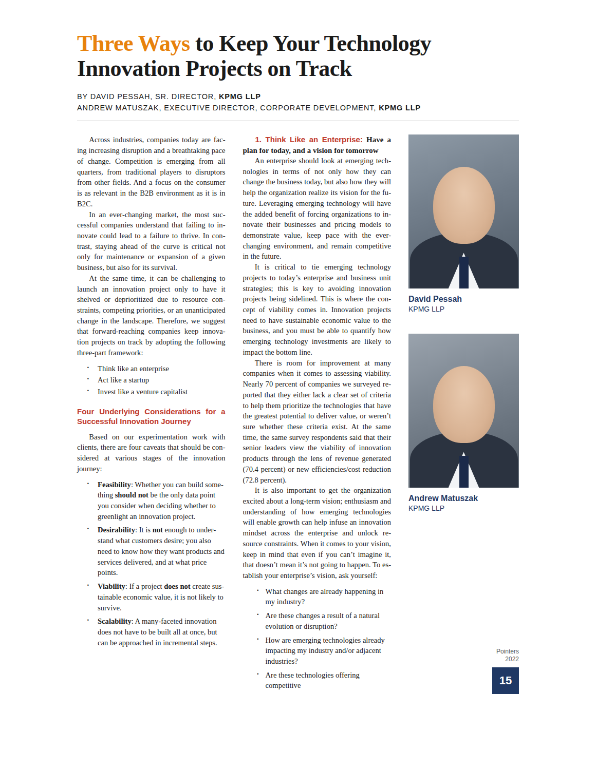Three Ways to Keep Your Technology Innovation Projects on Track
By David Pessah, Sr. Director, KPMG LLP
Andrew Matuszak, Executive Director, Corporate Development, KPMG LLP
Across industries, companies today are facing increasing disruption and a breathtaking pace of change. Competition is emerging from all quarters, from traditional players to disruptors from other fields. And a focus on the consumer is as relevant in the B2B environment as it is in B2C.
In an ever-changing market, the most successful companies understand that failing to innovate could lead to a failure to thrive. In contrast, staying ahead of the curve is critical not only for maintenance or expansion of a given business, but also for its survival.
At the same time, it can be challenging to launch an innovation project only to have it shelved or deprioritized due to resource constraints, competing priorities, or an unanticipated change in the landscape. Therefore, we suggest that forward-reaching companies keep innovation projects on track by adopting the following three-part framework:
Think like an enterprise
Act like a startup
Invest like a venture capitalist
Four Underlying Considerations for a Successful Innovation Journey
Based on our experimentation work with clients, there are four caveats that should be considered at various stages of the innovation journey:
Feasibility: Whether you can build something should not be the only data point you consider when deciding whether to greenlight an innovation project.
Desirability: It is not enough to understand what customers desire; you also need to know how they want products and services delivered, and at what price points.
Viability: If a project does not create sustainable economic value, it is not likely to survive.
Scalability: A many-faceted innovation does not have to be built all at once, but can be approached in incremental steps.
1. Think Like an Enterprise: Have a plan for today, and a vision for tomorrow
An enterprise should look at emerging technologies in terms of not only how they can change the business today, but also how they will help the organization realize its vision for the future. Leveraging emerging technology will have the added benefit of forcing organizations to innovate their businesses and pricing models to demonstrate value, keep pace with the ever-changing environment, and remain competitive in the future.
It is critical to tie emerging technology projects to today’s enterprise and business unit strategies; this is key to avoiding innovation projects being sidelined. This is where the concept of viability comes in. Innovation projects need to have sustainable economic value to the business, and you must be able to quantify how emerging technology investments are likely to impact the bottom line.
There is room for improvement at many companies when it comes to assessing viability. Nearly 70 percent of companies we surveyed reported that they either lack a clear set of criteria to help them prioritize the technologies that have the greatest potential to deliver value, or weren’t sure whether these criteria exist. At the same time, the same survey respondents said that their senior leaders view the viability of innovation products through the lens of revenue generated (70.4 percent) or new efficiencies/cost reduction (72.8 percent).
It is also important to get the organization excited about a long-term vision; enthusiasm and understanding of how emerging technologies will enable growth can help infuse an innovation mindset across the enterprise and unlock resource constraints. When it comes to your vision, keep in mind that even if you can’t imagine it, that doesn’t mean it’s not going to happen. To establish your enterprise’s vision, ask yourself:
What changes are already happening in my industry?
Are these changes a result of a natural evolution or disruption?
How are emerging technologies already impacting my industry and/or adjacent industries?
Are these technologies offering competitive
David Pessah
KPMG LLP
Andrew Matuszak
KPMG LLP
Pointers
2022
15